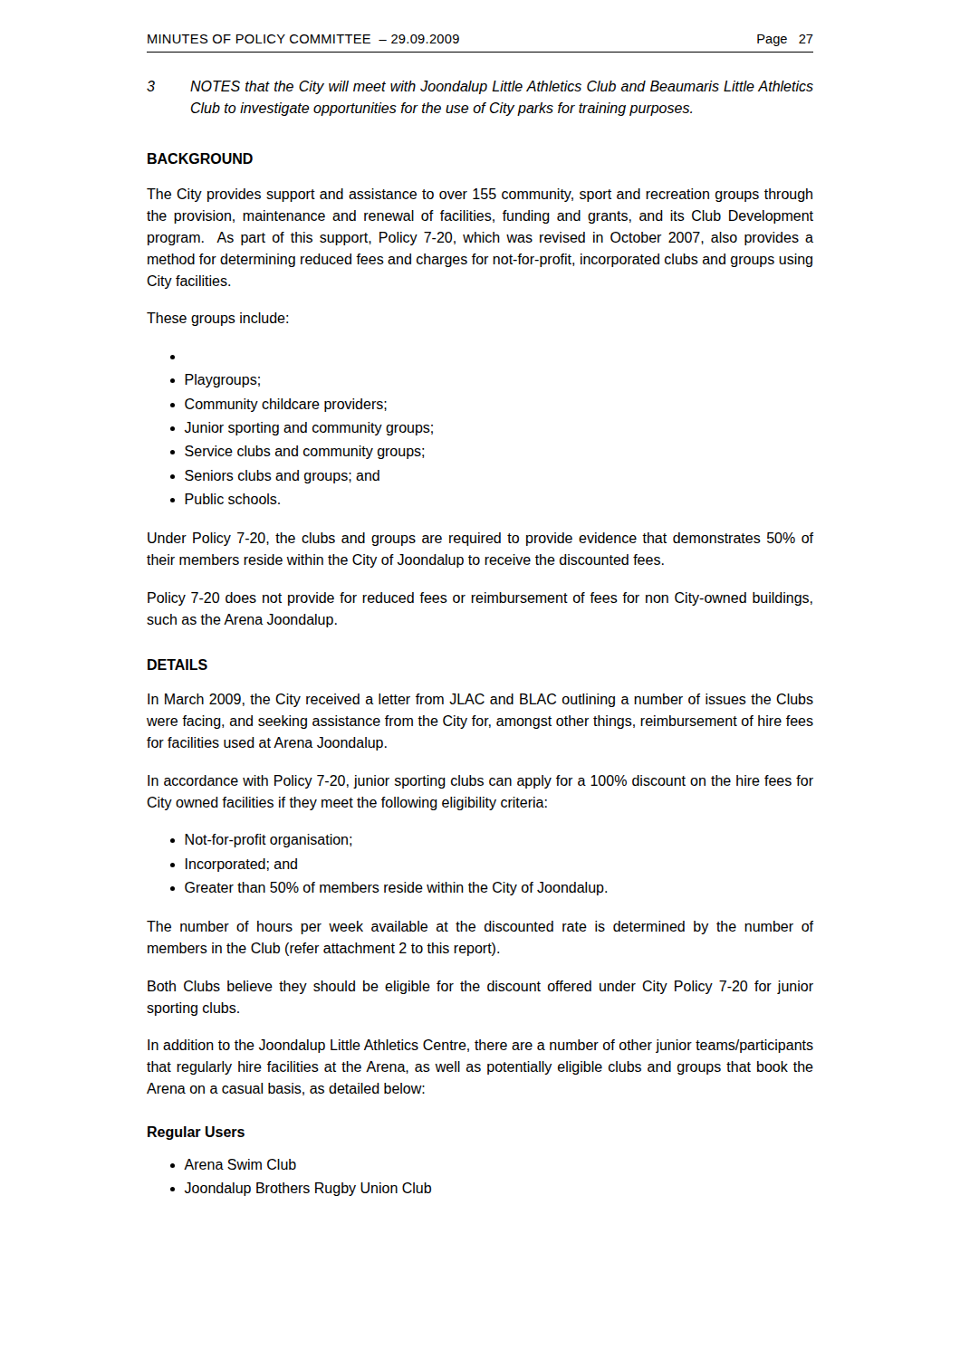MINUTES OF POLICY COMMITTEE – 29.09.2009 Page 27
3
NOTES that the City will meet with Joondalup Little Athletics Club and Beaumaris Little Athletics Club to investigate opportunities for the use of City parks for training purposes.
Background
The City provides support and assistance to over 155 community, sport and recreation groups through the provision, maintenance and renewal of facilities, funding and grants, and its Club Development program. As part of this support, Policy 7-20, which was revised in October 2007, also provides a method for determining reduced fees and charges for not-for-profit, incorporated clubs and groups using City facilities.
These groups include:
Playgroups;
Community childcare providers;
Junior sporting and community groups;
Service clubs and community groups;
Seniors clubs and groups; and
Public schools.
Under Policy 7-20, the clubs and groups are required to provide evidence that demonstrates 50% of their members reside within the City of Joondalup to receive the discounted fees.
Policy 7-20 does not provide for reduced fees or reimbursement of fees for non City-owned buildings, such as the Arena Joondalup.
Details
In March 2009, the City received a letter from JLAC and BLAC outlining a number of issues the Clubs were facing, and seeking assistance from the City for, amongst other things, reimbursement of hire fees for facilities used at Arena Joondalup.
In accordance with Policy 7-20, junior sporting clubs can apply for a 100% discount on the hire fees for City owned facilities if they meet the following eligibility criteria:
Not-for-profit organisation;
Incorporated; and
Greater than 50% of members reside within the City of Joondalup.
The number of hours per week available at the discounted rate is determined by the number of members in the Club (refer attachment 2 to this report).
Both Clubs believe they should be eligible for the discount offered under City Policy 7-20 for junior sporting clubs.
In addition to the Joondalup Little Athletics Centre, there are a number of other junior teams/participants that regularly hire facilities at the Arena, as well as potentially eligible clubs and groups that book the Arena on a casual basis, as detailed below:
Regular Users
Arena Swim Club
Joondalup Brothers Rugby Union Club